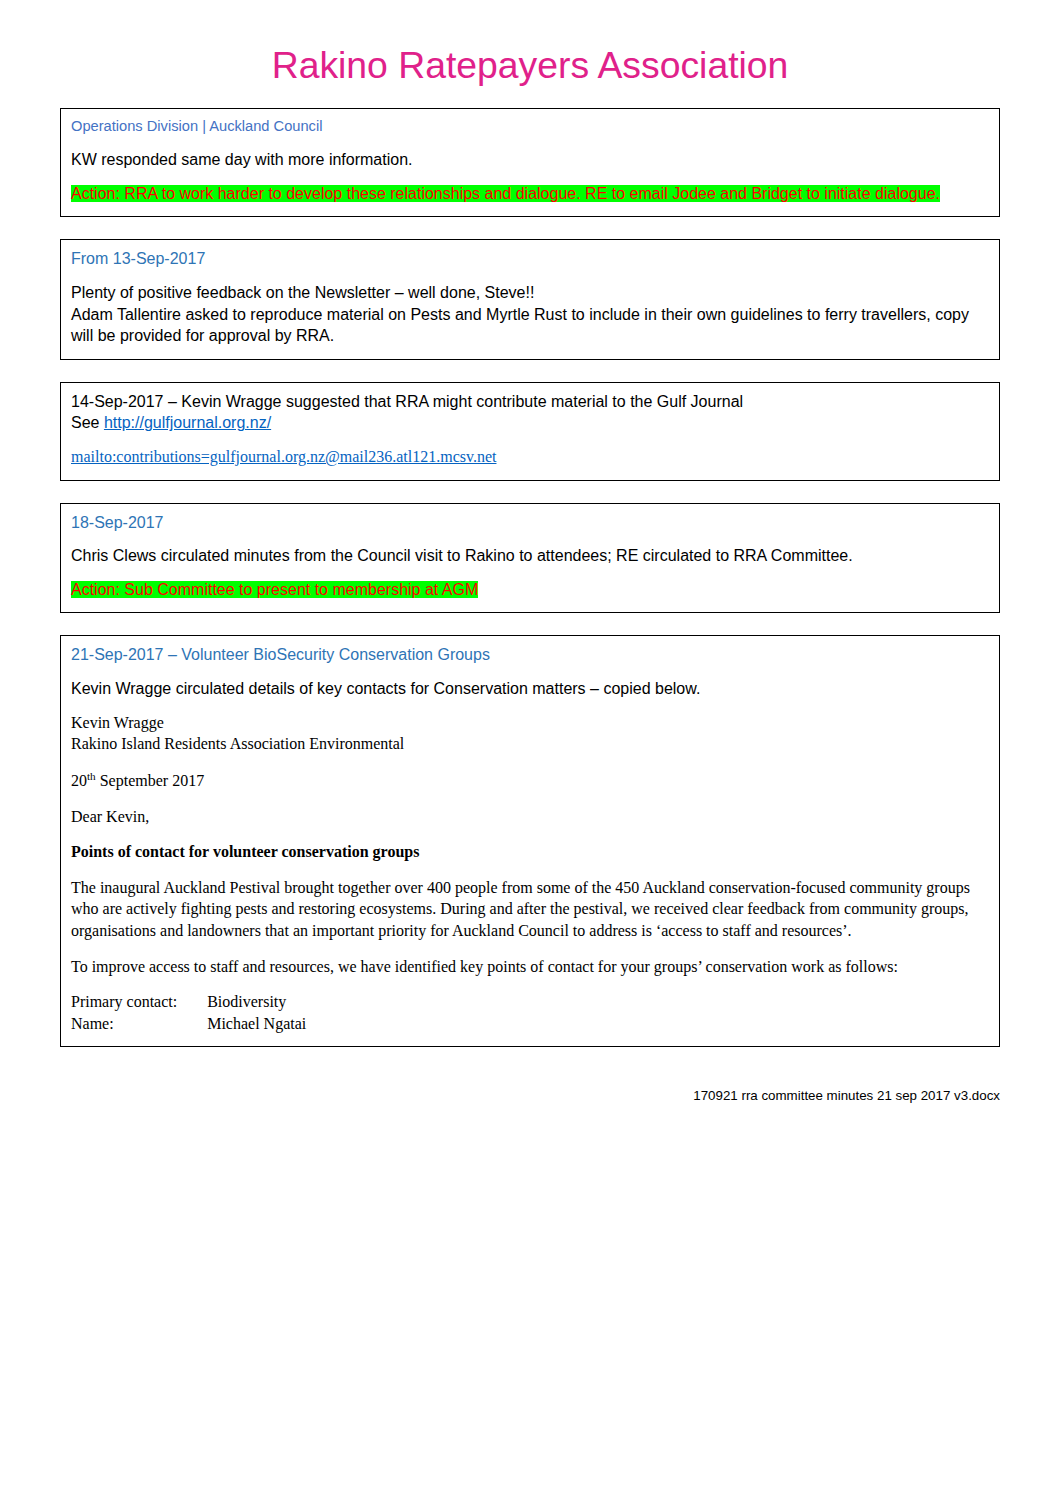Rakino Ratepayers Association
Operations Division | Auckland Council
KW responded same day with more information.
Action: RRA to work harder to develop these relationships and dialogue. RE to email Jodee and Bridget to initiate dialogue.
From 13-Sep-2017
Plenty of positive feedback on the Newsletter – well done, Steve!!
Adam Tallentire asked to reproduce material on Pests and Myrtle Rust to include in their own guidelines to ferry travellers, copy will be provided for approval by RRA.
14-Sep-2017 – Kevin Wragge suggested that RRA might contribute material to the Gulf Journal
See http://gulfjournal.org.nz/
mailto:contributions=gulfjournal.org.nz@mail236.atl121.mcsv.net
18-Sep-2017
Chris Clews circulated minutes from the Council visit to Rakino to attendees; RE circulated to RRA Committee.
Action: Sub Committee to present to membership at AGM
21-Sep-2017 – Volunteer BioSecurity Conservation Groups
Kevin Wragge circulated details of key contacts for Conservation matters – copied below.
Kevin Wragge
Rakino Island Residents Association Environmental
20th September 2017
Dear Kevin,
Points of contact for volunteer conservation groups
The inaugural Auckland Pestival brought together over 400 people from some of the 450 Auckland conservation-focused community groups who are actively fighting pests and restoring ecosystems. During and after the pestival, we received clear feedback from community groups, organisations and landowners that an important priority for Auckland Council to address is ‘access to staff and resources’.
To improve access to staff and resources, we have identified key points of contact for your groups’ conservation work as follows:
| Primary contact: | Biodiversity |
| Name: | Michael Ngatai |
170921 rra committee minutes 21 sep 2017 v3.docx